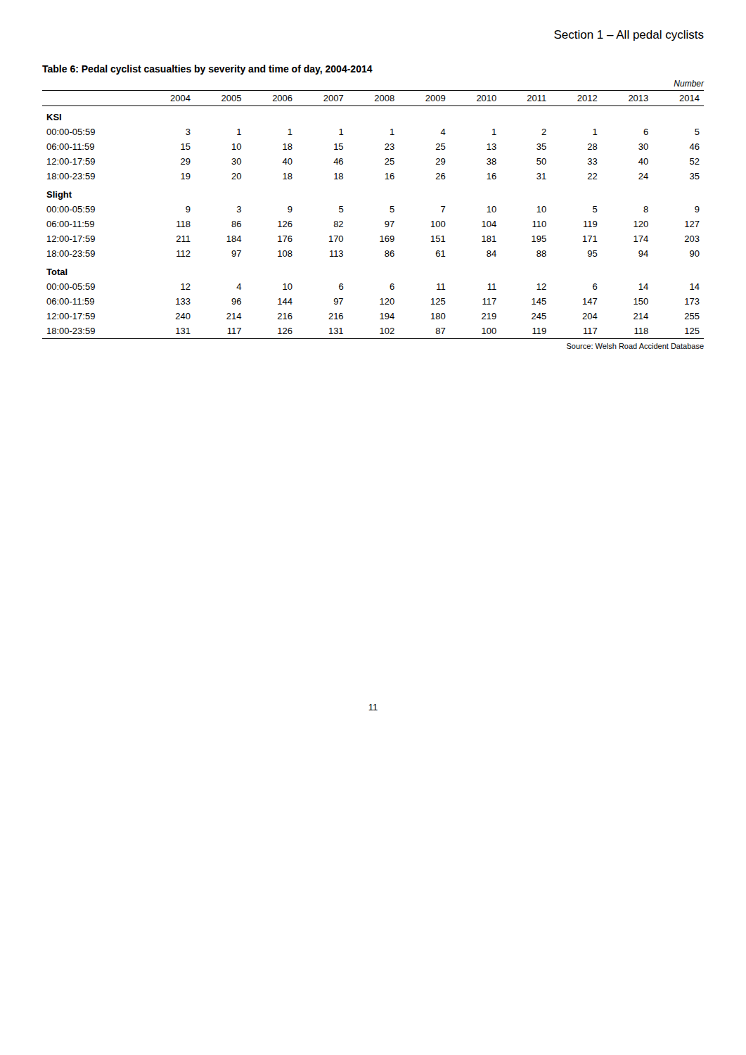Section 1 – All pedal cyclists
Table 6: Pedal cyclist casualties by severity and time of day, 2004-2014
Number
| | 2004 | 2005 | 2006 | 2007 | 2008 | 2009 | 2010 | 2011 | 2012 | 2013 | 2014 |
| --- | --- | --- | --- | --- | --- | --- | --- | --- | --- | --- | --- |
| KSI |
| 00:00-05:59 | 3 | 1 | 1 | 1 | 1 | 4 | 1 | 2 | 1 | 6 | 5 |
| 06:00-11:59 | 15 | 10 | 18 | 15 | 23 | 25 | 13 | 35 | 28 | 30 | 46 |
| 12:00-17:59 | 29 | 30 | 40 | 46 | 25 | 29 | 38 | 50 | 33 | 40 | 52 |
| 18:00-23:59 | 19 | 20 | 18 | 18 | 16 | 26 | 16 | 31 | 22 | 24 | 35 |
| Slight |
| 00:00-05:59 | 9 | 3 | 9 | 5 | 5 | 7 | 10 | 10 | 5 | 8 | 9 |
| 06:00-11:59 | 118 | 86 | 126 | 82 | 97 | 100 | 104 | 110 | 119 | 120 | 127 |
| 12:00-17:59 | 211 | 184 | 176 | 170 | 169 | 151 | 181 | 195 | 171 | 174 | 203 |
| 18:00-23:59 | 112 | 97 | 108 | 113 | 86 | 61 | 84 | 88 | 95 | 94 | 90 |
| Total |
| 00:00-05:59 | 12 | 4 | 10 | 6 | 6 | 11 | 11 | 12 | 6 | 14 | 14 |
| 06:00-11:59 | 133 | 96 | 144 | 97 | 120 | 125 | 117 | 145 | 147 | 150 | 173 |
| 12:00-17:59 | 240 | 214 | 216 | 216 | 194 | 180 | 219 | 245 | 204 | 214 | 255 |
| 18:00-23:59 | 131 | 117 | 126 | 131 | 102 | 87 | 100 | 119 | 117 | 118 | 125 |
Source: Welsh Road Accident Database
11